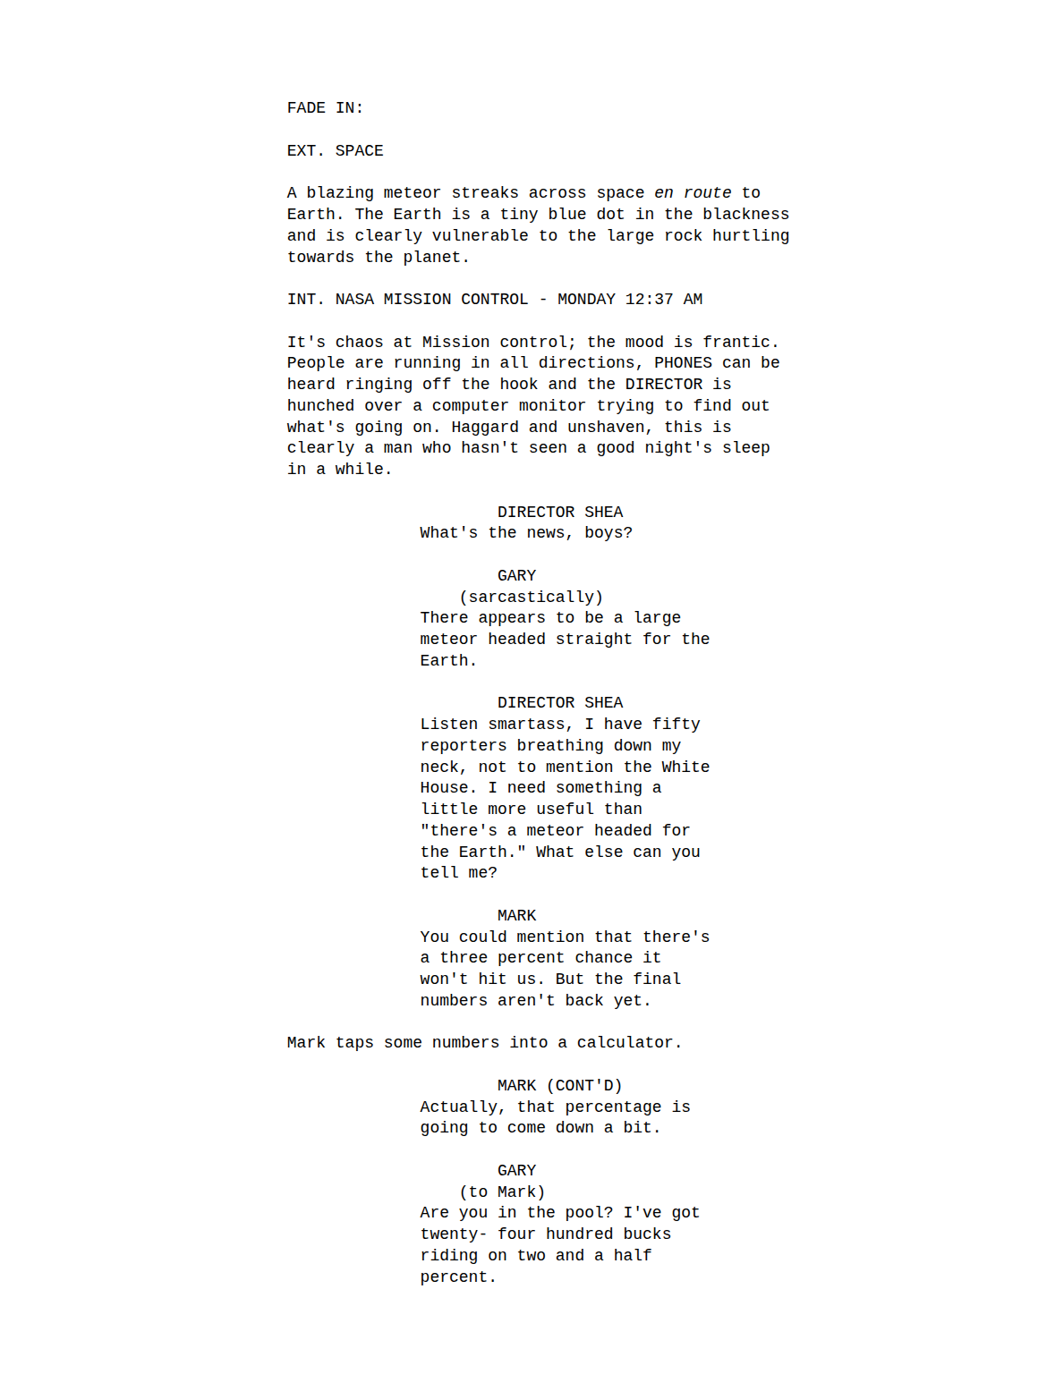FADE IN:
EXT. SPACE
A blazing meteor streaks across space en route to Earth. The Earth is a tiny blue dot in the blackness and is clearly vulnerable to the large rock hurtling towards the planet.
INT. NASA MISSION CONTROL - MONDAY 12:37 AM
It's chaos at Mission control; the mood is frantic. People are running in all directions, PHONES can be heard ringing off the hook and the DIRECTOR is hunched over a computer monitor trying to find out what's going on. Haggard and unshaven, this is clearly a man who hasn't seen a good night's sleep in a while.
DIRECTOR SHEA
What's the news, boys?
GARY
(sarcastically)
There appears to be a large meteor headed straight for the Earth.
DIRECTOR SHEA
Listen smartass, I have fifty reporters breathing down my neck, not to mention the White House. I need something a little more useful than "there's a meteor headed for the Earth." What else can you tell me?
MARK
You could mention that there's a three percent chance it won't hit us. But the final numbers aren't back yet.
Mark taps some numbers into a calculator.
MARK (CONT'D)
Actually, that percentage is going to come down a bit.
GARY
(to Mark)
Are you in the pool? I've got twenty- four hundred bucks riding on two and a half percent.